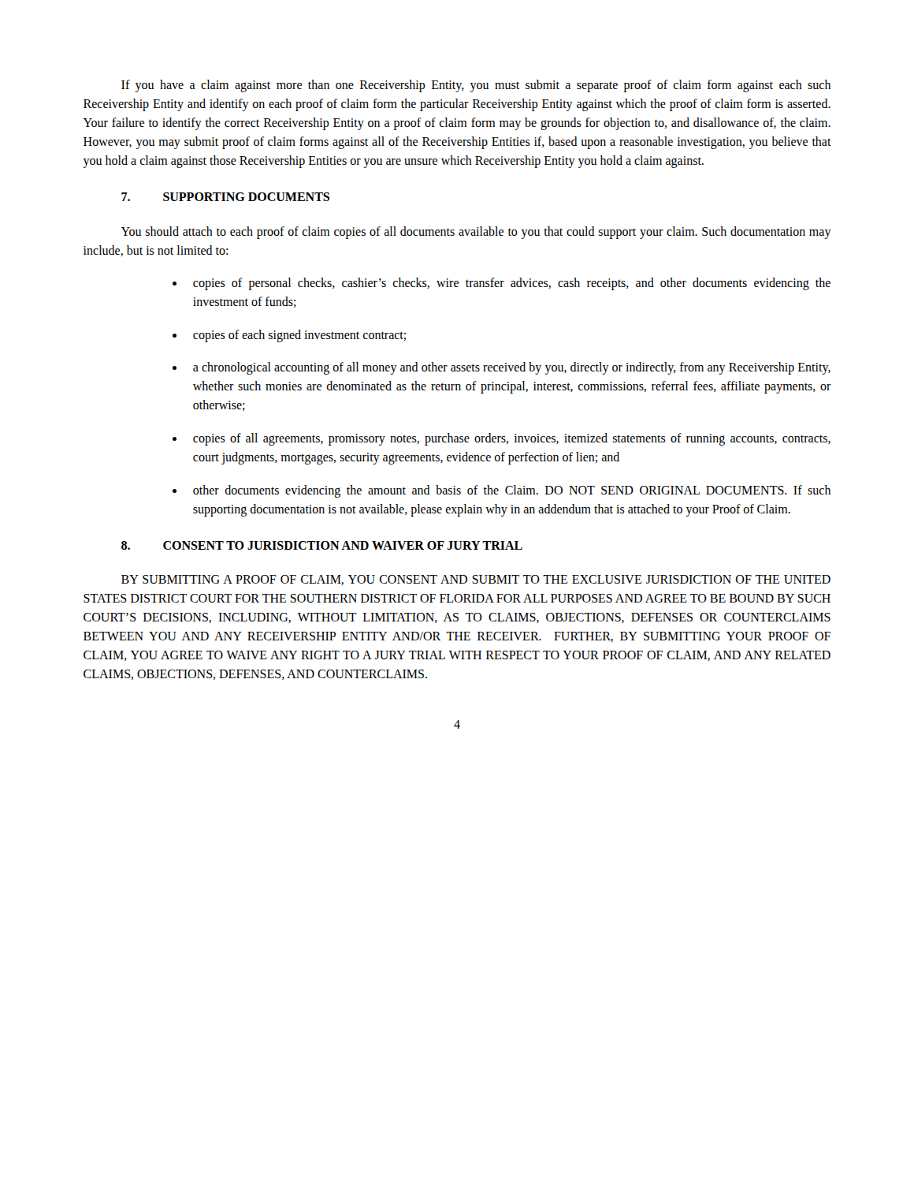If you have a claim against more than one Receivership Entity, you must submit a separate proof of claim form against each such Receivership Entity and identify on each proof of claim form the particular Receivership Entity against which the proof of claim form is asserted. Your failure to identify the correct Receivership Entity on a proof of claim form may be grounds for objection to, and disallowance of, the claim. However, you may submit proof of claim forms against all of the Receivership Entities if, based upon a reasonable investigation, you believe that you hold a claim against those Receivership Entities or you are unsure which Receivership Entity you hold a claim against.
7. SUPPORTING DOCUMENTS
You should attach to each proof of claim copies of all documents available to you that could support your claim. Such documentation may include, but is not limited to:
copies of personal checks, cashier’s checks, wire transfer advices, cash receipts, and other documents evidencing the investment of funds;
copies of each signed investment contract;
a chronological accounting of all money and other assets received by you, directly or indirectly, from any Receivership Entity, whether such monies are denominated as the return of principal, interest, commissions, referral fees, affiliate payments, or otherwise;
copies of all agreements, promissory notes, purchase orders, invoices, itemized statements of running accounts, contracts, court judgments, mortgages, security agreements, evidence of perfection of lien; and
other documents evidencing the amount and basis of the Claim. DO NOT SEND ORIGINAL DOCUMENTS. If such supporting documentation is not available, please explain why in an addendum that is attached to your Proof of Claim.
8. CONSENT TO JURISDICTION AND WAIVER OF JURY TRIAL
BY SUBMITTING A PROOF OF CLAIM, YOU CONSENT AND SUBMIT TO THE EXCLUSIVE JURISDICTION OF THE UNITED STATES DISTRICT COURT FOR THE SOUTHERN DISTRICT OF FLORIDA FOR ALL PURPOSES AND AGREE TO BE BOUND BY SUCH COURT’S DECISIONS, INCLUDING, WITHOUT LIMITATION, AS TO CLAIMS, OBJECTIONS, DEFENSES OR COUNTERCLAIMS BETWEEN YOU AND ANY RECEIVERSHIP ENTITY AND/OR THE RECEIVER. FURTHER, BY SUBMITTING YOUR PROOF OF CLAIM, YOU AGREE TO WAIVE ANY RIGHT TO A JURY TRIAL WITH RESPECT TO YOUR PROOF OF CLAIM, AND ANY RELATED CLAIMS, OBJECTIONS, DEFENSES, AND COUNTERCLAIMS.
4